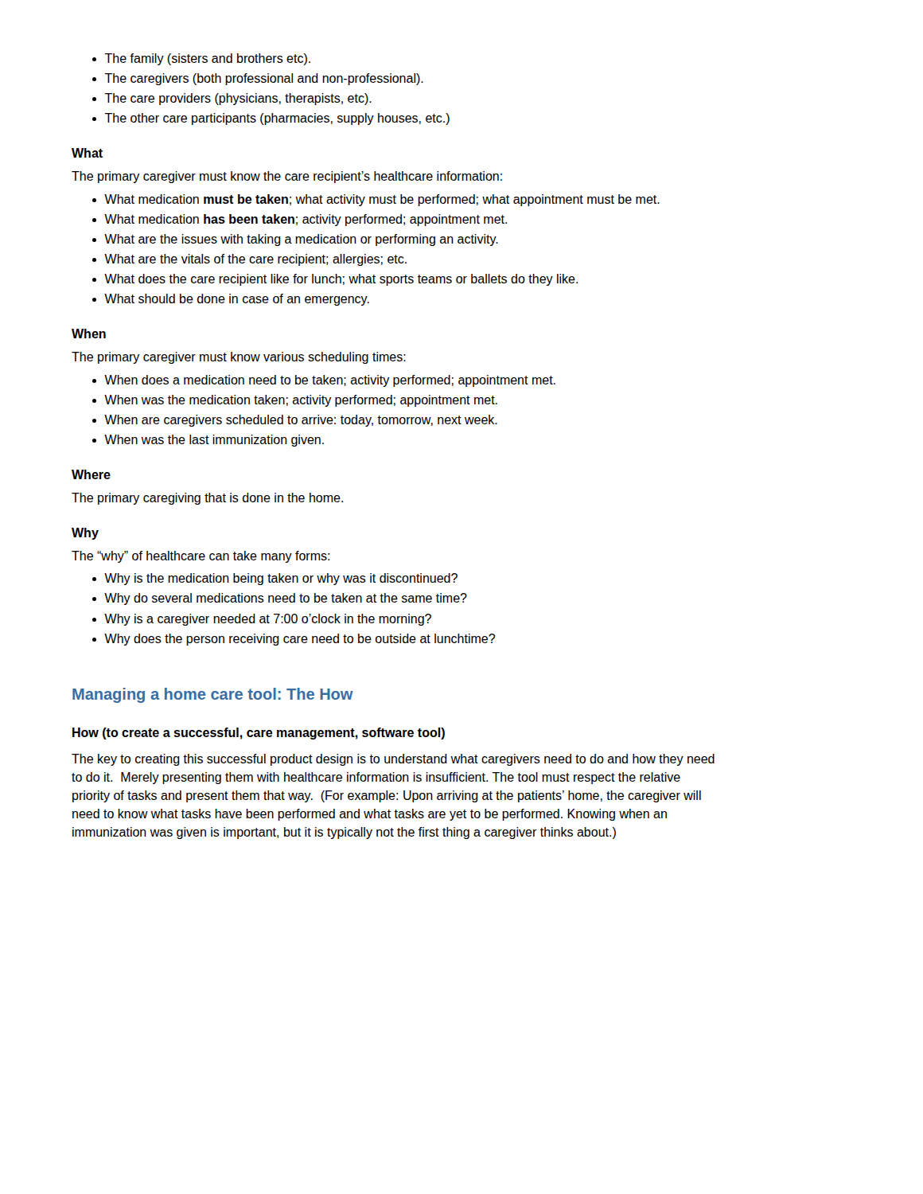The family (sisters and brothers etc).
The caregivers (both professional and non-professional).
The care providers (physicians, therapists, etc).
The other care participants (pharmacies, supply houses, etc.)
What
The primary caregiver must know the care recipient’s healthcare information:
What medication must be taken; what activity must be performed; what appointment must be met.
What medication has been taken; activity performed; appointment met.
What are the issues with taking a medication or performing an activity.
What are the vitals of the care recipient; allergies; etc.
What does the care recipient like for lunch; what sports teams or ballets do they like.
What should be done in case of an emergency.
When
The primary caregiver must know various scheduling times:
When does a medication need to be taken; activity performed; appointment met.
When was the medication taken; activity performed; appointment met.
When are caregivers scheduled to arrive: today, tomorrow, next week.
When was the last immunization given.
Where
The primary caregiving that is done in the home.
Why
The “why” of healthcare can take many forms:
Why is the medication being taken or why was it discontinued?
Why do several medications need to be taken at the same time?
Why is a caregiver needed at 7:00 o’clock in the morning?
Why does the person receiving care need to be outside at lunchtime?
Managing a home care tool: The How
How (to create a successful, care management, software tool)
The key to creating this successful product design is to understand what caregivers need to do and how they need to do it. Merely presenting them with healthcare information is insufficient. The tool must respect the relative priority of tasks and present them that way. (For example: Upon arriving at the patients’ home, the caregiver will need to know what tasks have been performed and what tasks are yet to be performed. Knowing when an immunization was given is important, but it is typically not the first thing a caregiver thinks about.)